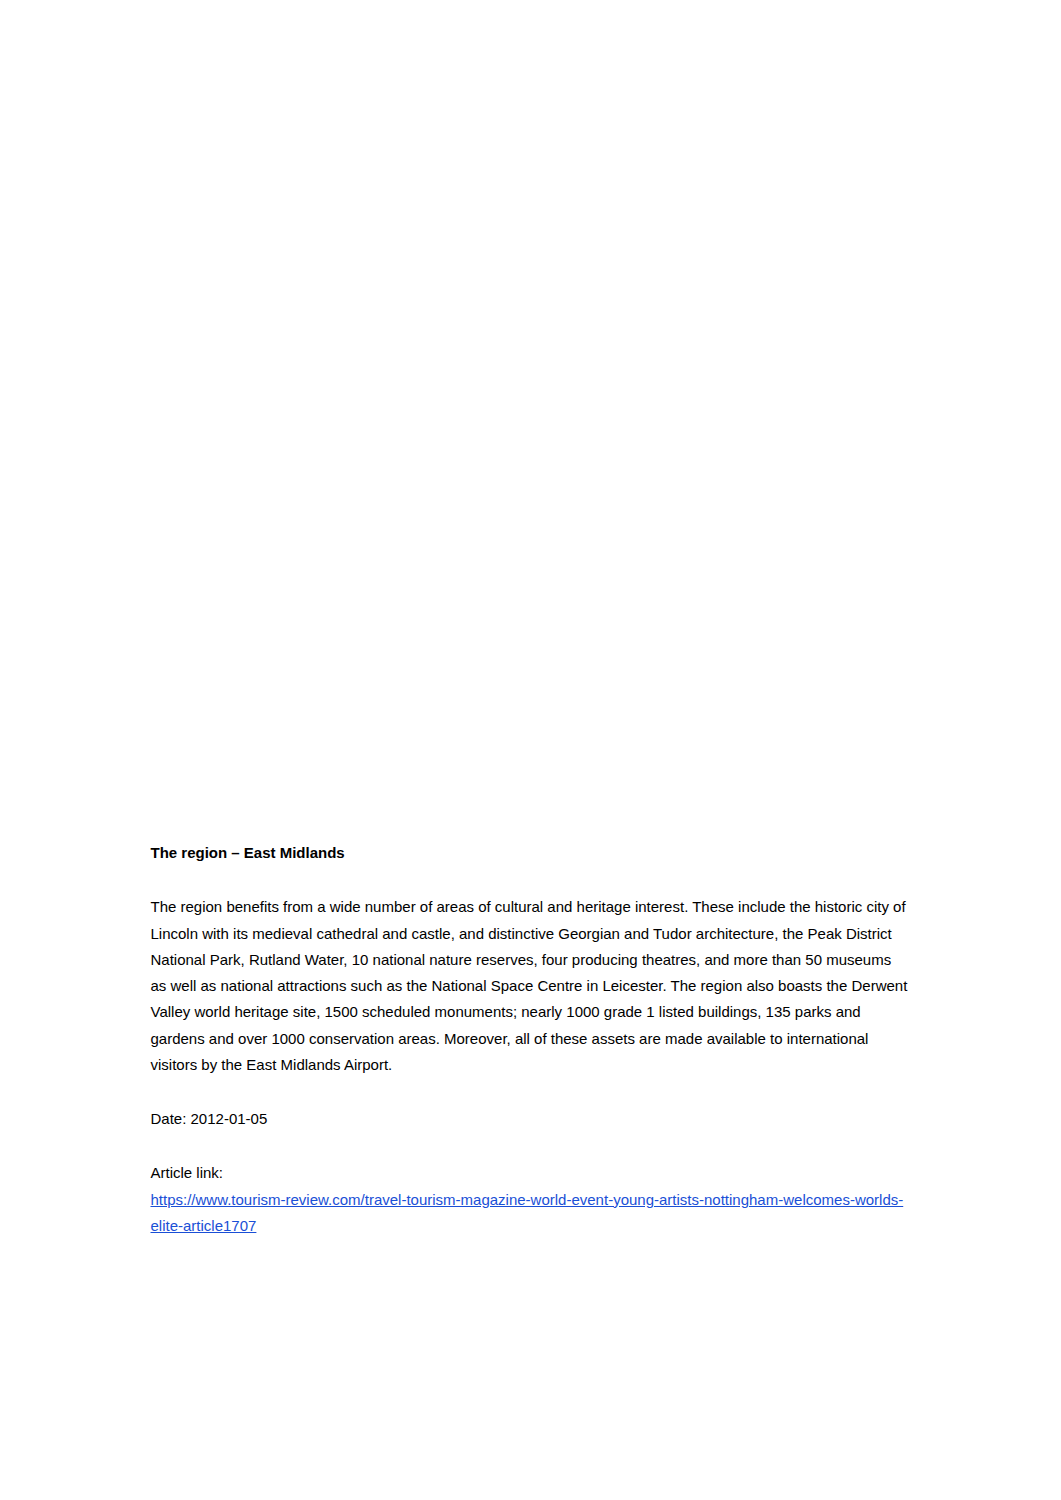The region – East Midlands
The region benefits from a wide number of areas of cultural and heritage interest. These include the historic city of Lincoln with its medieval cathedral and castle, and distinctive Georgian and Tudor architecture, the Peak District National Park, Rutland Water, 10 national nature reserves, four producing theatres, and more than 50 museums as well as national attractions such as the National Space Centre in Leicester. The region also boasts the Derwent Valley world heritage site, 1500 scheduled monuments; nearly 1000 grade 1 listed buildings, 135 parks and gardens and over 1000 conservation areas. Moreover, all of these assets are made available to international visitors by the East Midlands Airport.
Date: 2012-01-05
Article link:
https://www.tourism-review.com/travel-tourism-magazine-world-event-young-artists-nottingham-welcomes-worlds-elite-article1707